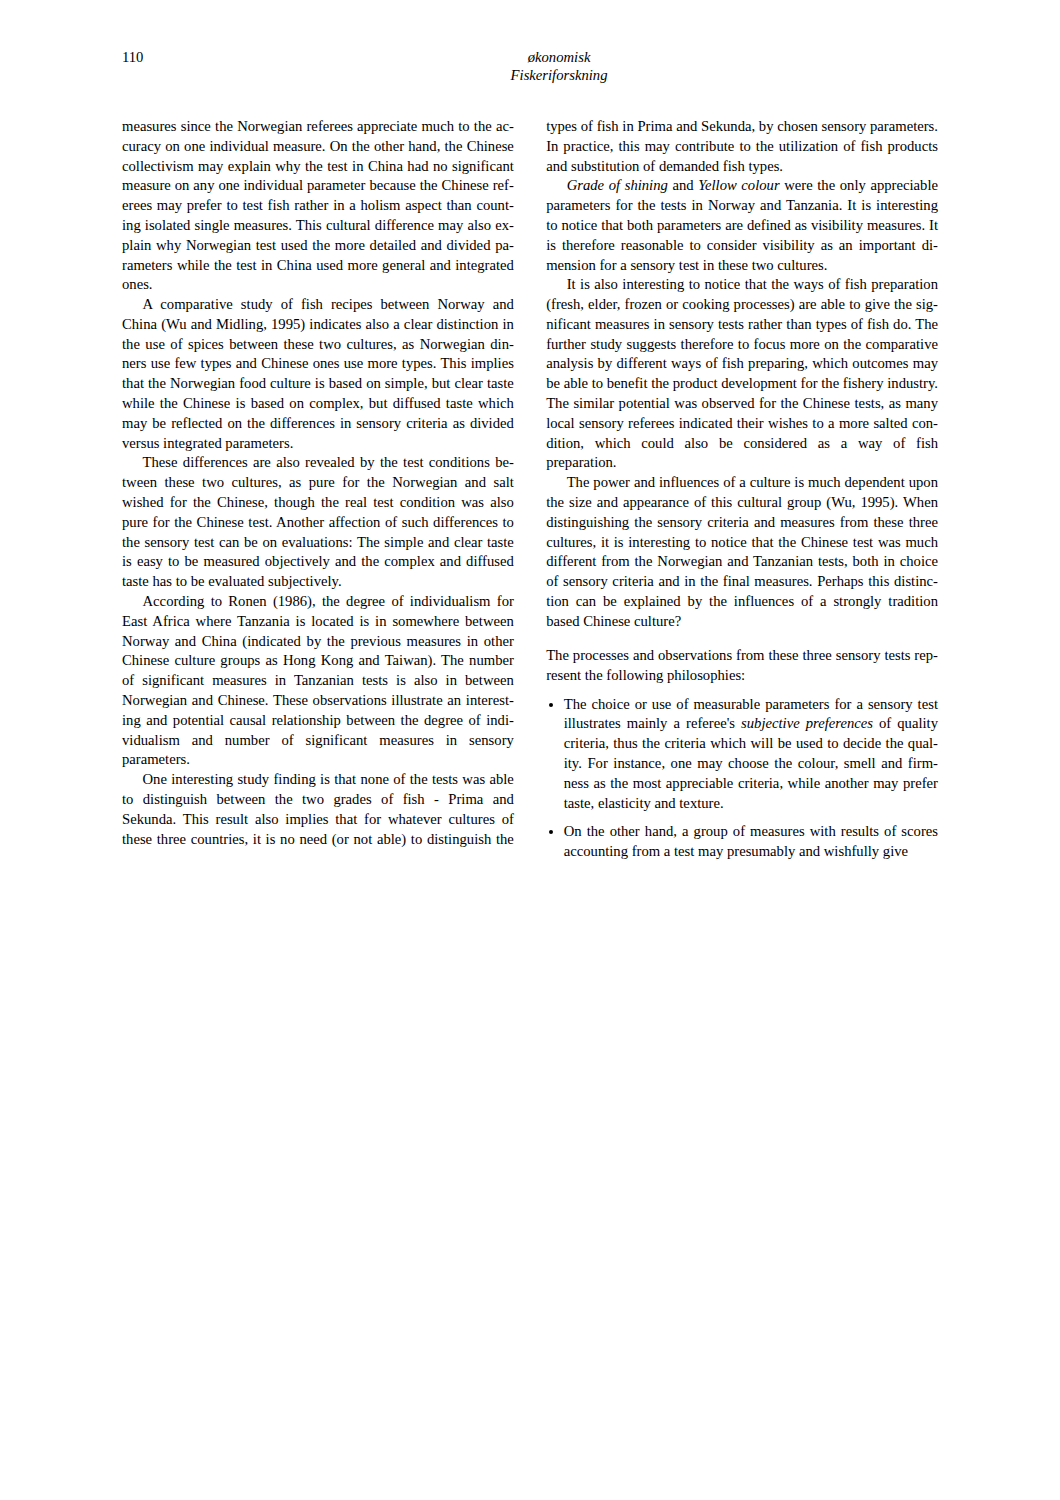110
økonomisk
Fiskeriforskning
measures since the Norwegian referees appreciate much to the accuracy on one individual measure. On the other hand, the Chinese collectivism may explain why the test in China had no significant measure on any one individual parameter because the Chinese referees may prefer to test fish rather in a holism aspect than counting isolated single measures. This cultural difference may also explain why Norwegian test used the more detailed and divided parameters while the test in China used more general and integrated ones.
A comparative study of fish recipes between Norway and China (Wu and Midling, 1995) indicates also a clear distinction in the use of spices between these two cultures, as Norwegian dinners use few types and Chinese ones use more types. This implies that the Norwegian food culture is based on simple, but clear taste while the Chinese is based on complex, but diffused taste which may be reflected on the differences in sensory criteria as divided versus integrated parameters.
These differences are also revealed by the test conditions between these two cultures, as pure for the Norwegian and salt wished for the Chinese, though the real test condition was also pure for the Chinese test. Another affection of such differences to the sensory test can be on evaluations: The simple and clear taste is easy to be measured objectively and the complex and diffused taste has to be evaluated subjectively.
According to Ronen (1986), the degree of individualism for East Africa where Tanzania is located is in somewhere between Norway and China (indicated by the previous measures in other Chinese culture groups as Hong Kong and Taiwan). The number of significant measures in Tanzanian tests is also in between Norwegian and Chinese. These observations illustrate an interesting and potential causal relationship between the degree of individualism and number of significant measures in sensory parameters.
One interesting study finding is that none of the tests was able to distinguish between the two grades of fish - Prima and Sekunda. This result also implies that for whatever cultures of these three countries, it is no need (or not able) to distinguish the types of fish in Prima and Sekunda, by chosen sensory parameters. In practice, this may contribute to the utilization of fish products and substitution of demanded fish types.
Grade of shining and Yellow colour were the only appreciable parameters for the tests in Norway and Tanzania. It is interesting to notice that both parameters are defined as visibility measures. It is therefore reasonable to consider visibility as an important dimension for a sensory test in these two cultures.
It is also interesting to notice that the ways of fish preparation (fresh, elder, frozen or cooking processes) are able to give the significant measures in sensory tests rather than types of fish do. The further study suggests therefore to focus more on the comparative analysis by different ways of fish preparing, which outcomes may be able to benefit the product development for the fishery industry. The similar potential was observed for the Chinese tests, as many local sensory referees indicated their wishes to a more salted condition, which could also be considered as a way of fish preparation.
The power and influences of a culture is much dependent upon the size and appearance of this cultural group (Wu, 1995). When distinguishing the sensory criteria and measures from these three cultures, it is interesting to notice that the Chinese test was much different from the Norwegian and Tanzanian tests, both in choice of sensory criteria and in the final measures. Perhaps this distinction can be explained by the influences of a strongly tradition based Chinese culture?
The processes and observations from these three sensory tests represent the following philosophies:
The choice or use of measurable parameters for a sensory test illustrates mainly a referee's subjective preferences of quality criteria, thus the criteria which will be used to decide the quality. For instance, one may choose the colour, smell and firmness as the most appreciable criteria, while another may prefer taste, elasticity and texture.
On the other hand, a group of measures with results of scores accounting from a test may presumably and wishfully give